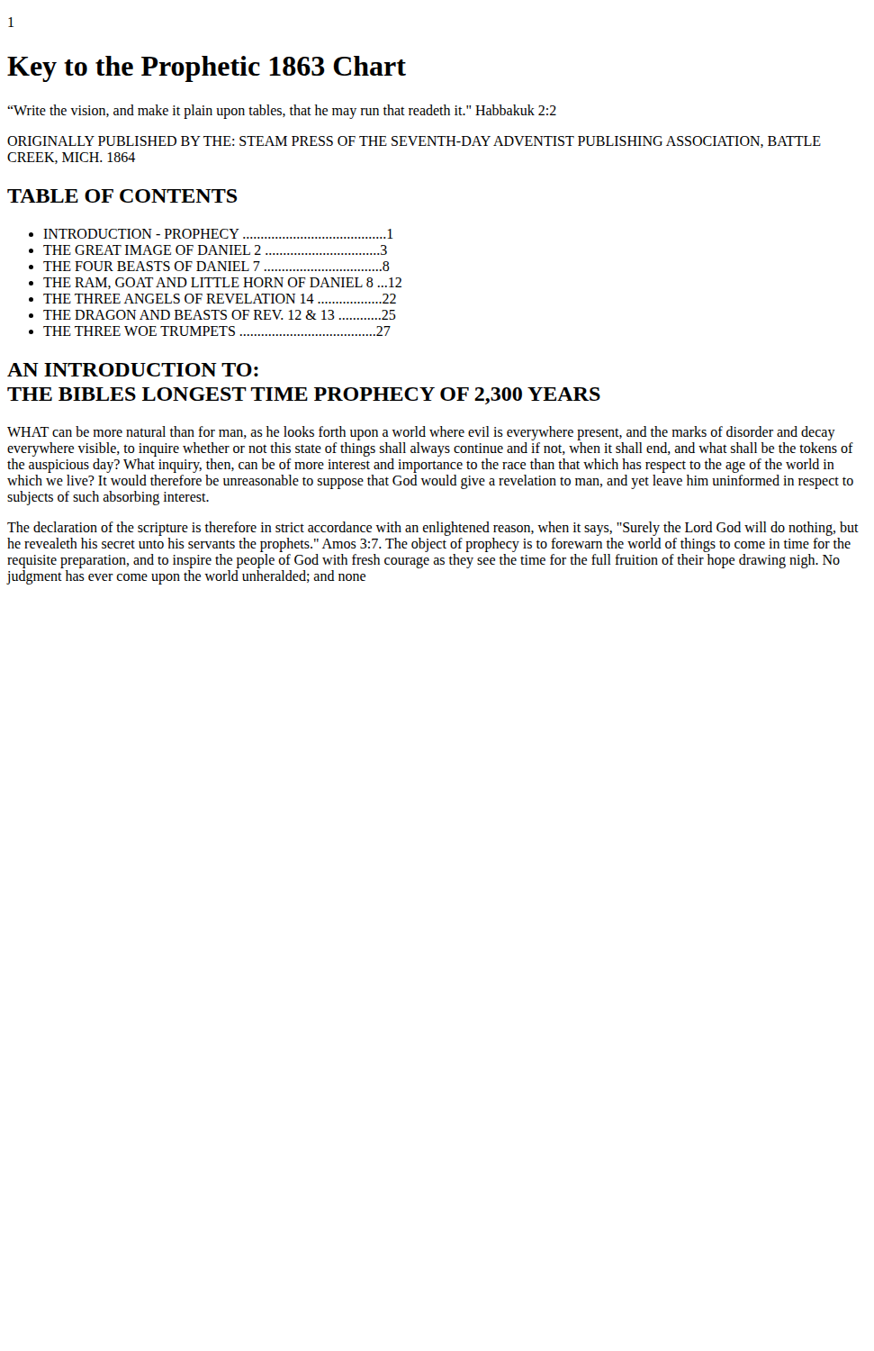1
Key to the Prophetic 1863 Chart
“Write the vision, and make it plain upon tables, that he may run that readeth it." Habbakuk 2:2
ORIGINALLY PUBLISHED BY THE: STEAM PRESS OF THE SEVENTH-DAY ADVENTIST PUBLISHING ASSOCIATION, BATTLE CREEK, MICH. 1864
TABLE OF CONTENTS
INTRODUCTION - PROPHECY ........................................1
THE GREAT IMAGE OF DANIEL 2 ................................3
THE FOUR BEASTS OF DANIEL 7 .................................8
THE RAM, GOAT AND LITTLE HORN OF DANIEL 8 ...12
THE THREE ANGELS OF REVELATION 14 ..................22
THE DRAGON AND BEASTS OF REV. 12 & 13 ............25
THE THREE WOE TRUMPETS ......................................27
AN INTRODUCTION TO:
THE BIBLES LONGEST TIME PROPHECY OF 2,300 YEARS
WHAT can be more natural than for man, as he looks forth upon a world where evil is everywhere present, and the marks of disorder and decay everywhere visible, to inquire whether or not this state of things shall always continue and if not, when it shall end, and what shall be the tokens of the auspicious day? What inquiry, then, can be of more interest and importance to the race than that which has respect to the age of the world in which we live? It would therefore be unreasonable to suppose that God would give a revelation to man, and yet leave him uninformed in respect to subjects of such absorbing interest.
The declaration of the scripture is therefore in strict accordance with an enlightened reason, when it says, "Surely the Lord God will do nothing, but he revealeth his secret unto his servants the prophets." Amos 3:7. The object of prophecy is to forewarn the world of things to come in time for the requisite preparation, and to inspire the people of God with fresh courage as they see the time for the full fruition of their hope drawing nigh. No judgment has ever come upon the world unheralded; and none